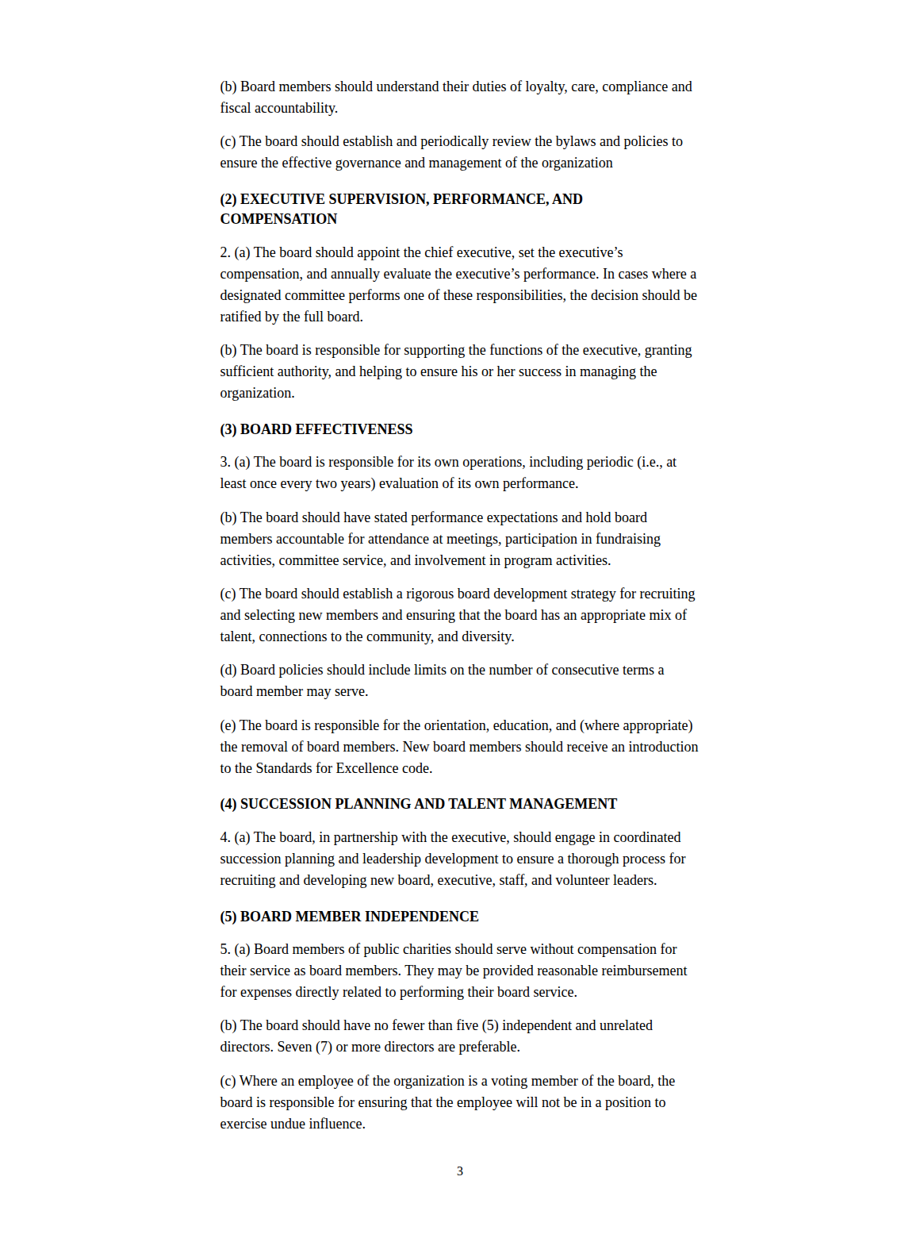(b) Board members should understand their duties of loyalty, care, compliance and fiscal accountability.
(c) The board should establish and periodically review the bylaws and policies to ensure the effective governance and management of the organization
(2) Executive Supervision, Performance, and Compensation
2. (a) The board should appoint the chief executive, set the executive’s compensation, and annually evaluate the executive’s performance. In cases where a designated committee performs one of these responsibilities, the decision should be ratified by the full board.
(b) The board is responsible for supporting the functions of the executive, granting sufficient authority, and helping to ensure his or her success in managing the organization.
(3) Board Effectiveness
3. (a) The board is responsible for its own operations, including periodic (i.e., at least once every two years) evaluation of its own performance.
(b) The board should have stated performance expectations and hold board members accountable for attendance at meetings, participation in fundraising activities, committee service, and involvement in program activities.
(c) The board should establish a rigorous board development strategy for recruiting and selecting new members and ensuring that the board has an appropriate mix of talent, connections to the community, and diversity.
(d) Board policies should include limits on the number of consecutive terms a board member may serve.
(e) The board is responsible for the orientation, education, and (where appropriate) the removal of board members. New board members should receive an introduction to the Standards for Excellence code.
(4) Succession Planning and Talent Management
4. (a) The board, in partnership with the executive, should engage in coordinated succession planning and leadership development to ensure a thorough process for recruiting and developing new board, executive, staff, and volunteer leaders.
(5) Board Member Independence
5. (a) Board members of public charities should serve without compensation for their service as board members. They may be provided reasonable reimbursement for expenses directly related to performing their board service.
(b) The board should have no fewer than five (5) independent and unrelated directors. Seven (7) or more directors are preferable.
(c) Where an employee of the organization is a voting member of the board, the board is responsible for ensuring that the employee will not be in a position to exercise undue influence.
3